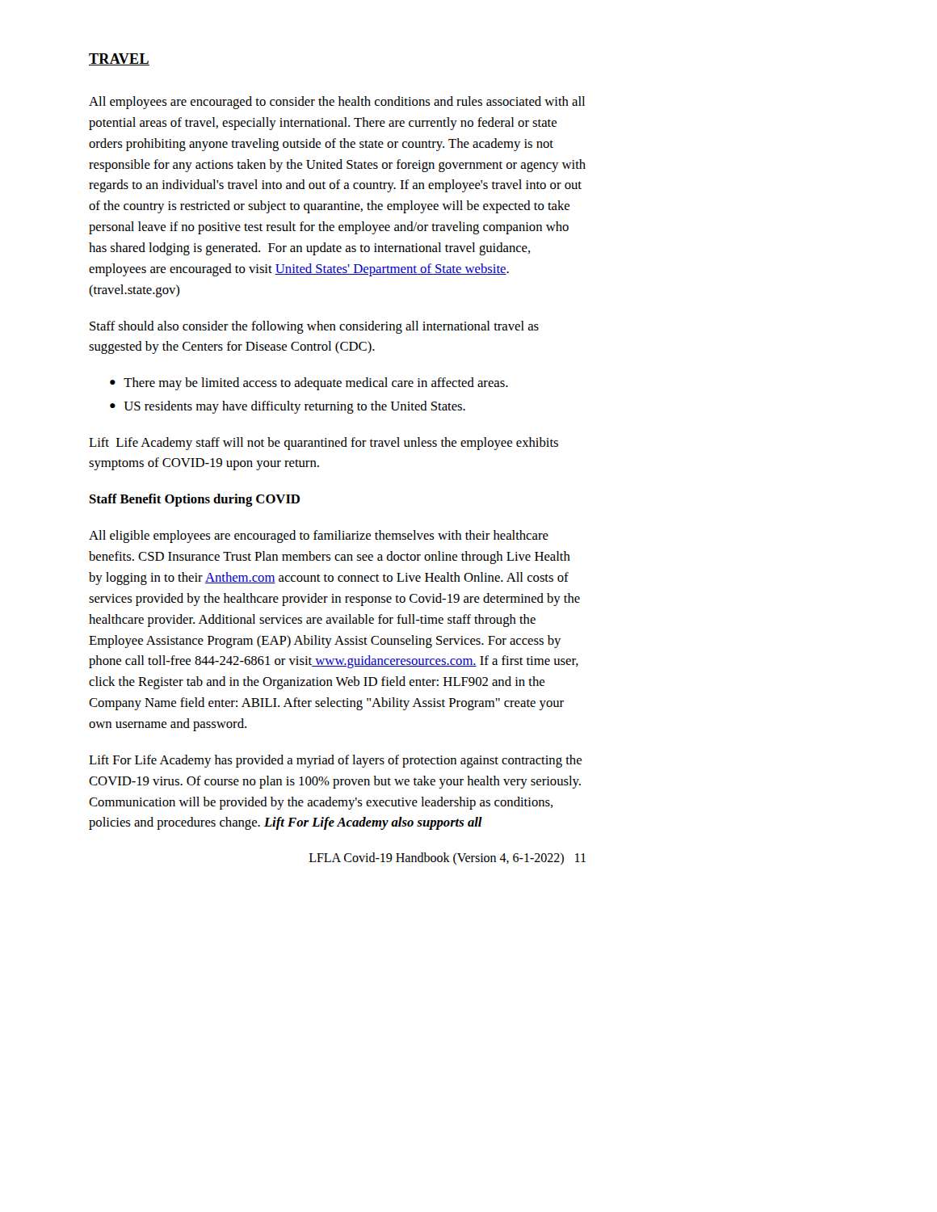TRAVEL
All employees are encouraged to consider the health conditions and rules associated with all potential areas of travel, especially international. There are currently no federal or state orders prohibiting anyone traveling outside of the state or country. The academy is not responsible for any actions taken by the United States or foreign government or agency with regards to an individual's travel into and out of a country. If an employee's travel into or out of the country is restricted or subject to quarantine, the employee will be expected to take personal leave if no positive test result for the employee and/or traveling companion who has shared lodging is generated. For an update as to international travel guidance, employees are encouraged to visit United States' Department of State website. (travel.state.gov)
Staff should also consider the following when considering all international travel as suggested by the Centers for Disease Control (CDC).
There may be limited access to adequate medical care in affected areas.
US residents may have difficulty returning to the United States.
Lift Life Academy staff will not be quarantined for travel unless the employee exhibits symptoms of COVID-19 upon your return.
Staff Benefit Options during COVID
All eligible employees are encouraged to familiarize themselves with their healthcare benefits. CSD Insurance Trust Plan members can see a doctor online through Live Health by logging in to their Anthem.com account to connect to Live Health Online. All costs of services provided by the healthcare provider in response to Covid-19 are determined by the healthcare provider. Additional services are available for full-time staff through the Employee Assistance Program (EAP) Ability Assist Counseling Services. For access by phone call toll-free 844-242-6861 or visit www.guidanceresources.com. If a first time user, click the Register tab and in the Organization Web ID field enter: HLF902 and in the Company Name field enter: ABILI. After selecting "Ability Assist Program" create your own username and password.
Lift For Life Academy has provided a myriad of layers of protection against contracting the COVID-19 virus. Of course no plan is 100% proven but we take your health very seriously. Communication will be provided by the academy's executive leadership as conditions, policies and procedures change. Lift For Life Academy also supports all
LFLA Covid-19 Handbook (Version 4, 6-1-2022) 11